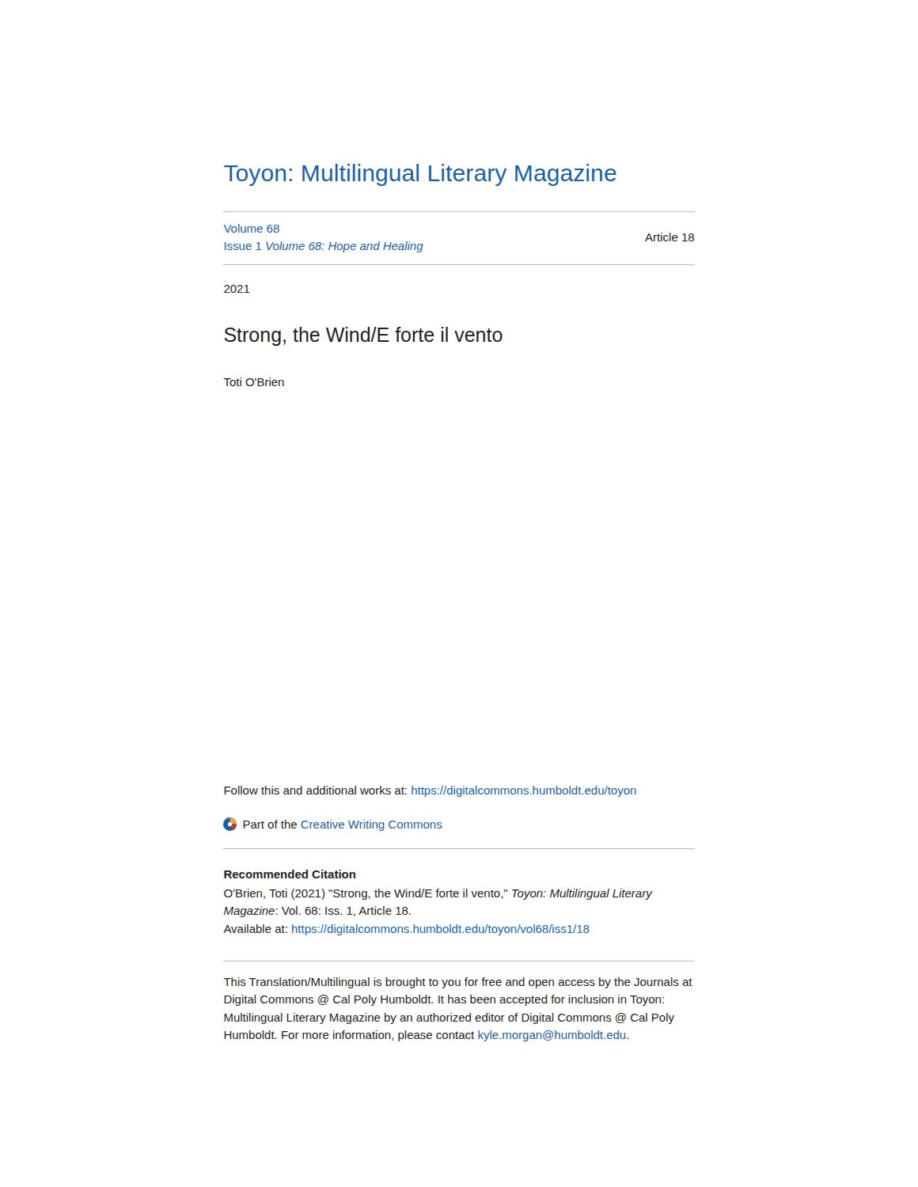Toyon: Multilingual Literary Magazine
Volume 68
Issue 1 Volume 68: Hope and Healing
Article 18
2021
Strong, the Wind/E forte il vento
Toti O'Brien
Follow this and additional works at: https://digitalcommons.humboldt.edu/toyon
Part of the Creative Writing Commons
Recommended Citation
O'Brien, Toti (2021) "Strong, the Wind/E forte il vento," Toyon: Multilingual Literary Magazine: Vol. 68: Iss. 1, Article 18.
Available at: https://digitalcommons.humboldt.edu/toyon/vol68/iss1/18
This Translation/Multilingual is brought to you for free and open access by the Journals at Digital Commons @ Cal Poly Humboldt. It has been accepted for inclusion in Toyon: Multilingual Literary Magazine by an authorized editor of Digital Commons @ Cal Poly Humboldt. For more information, please contact kyle.morgan@humboldt.edu.